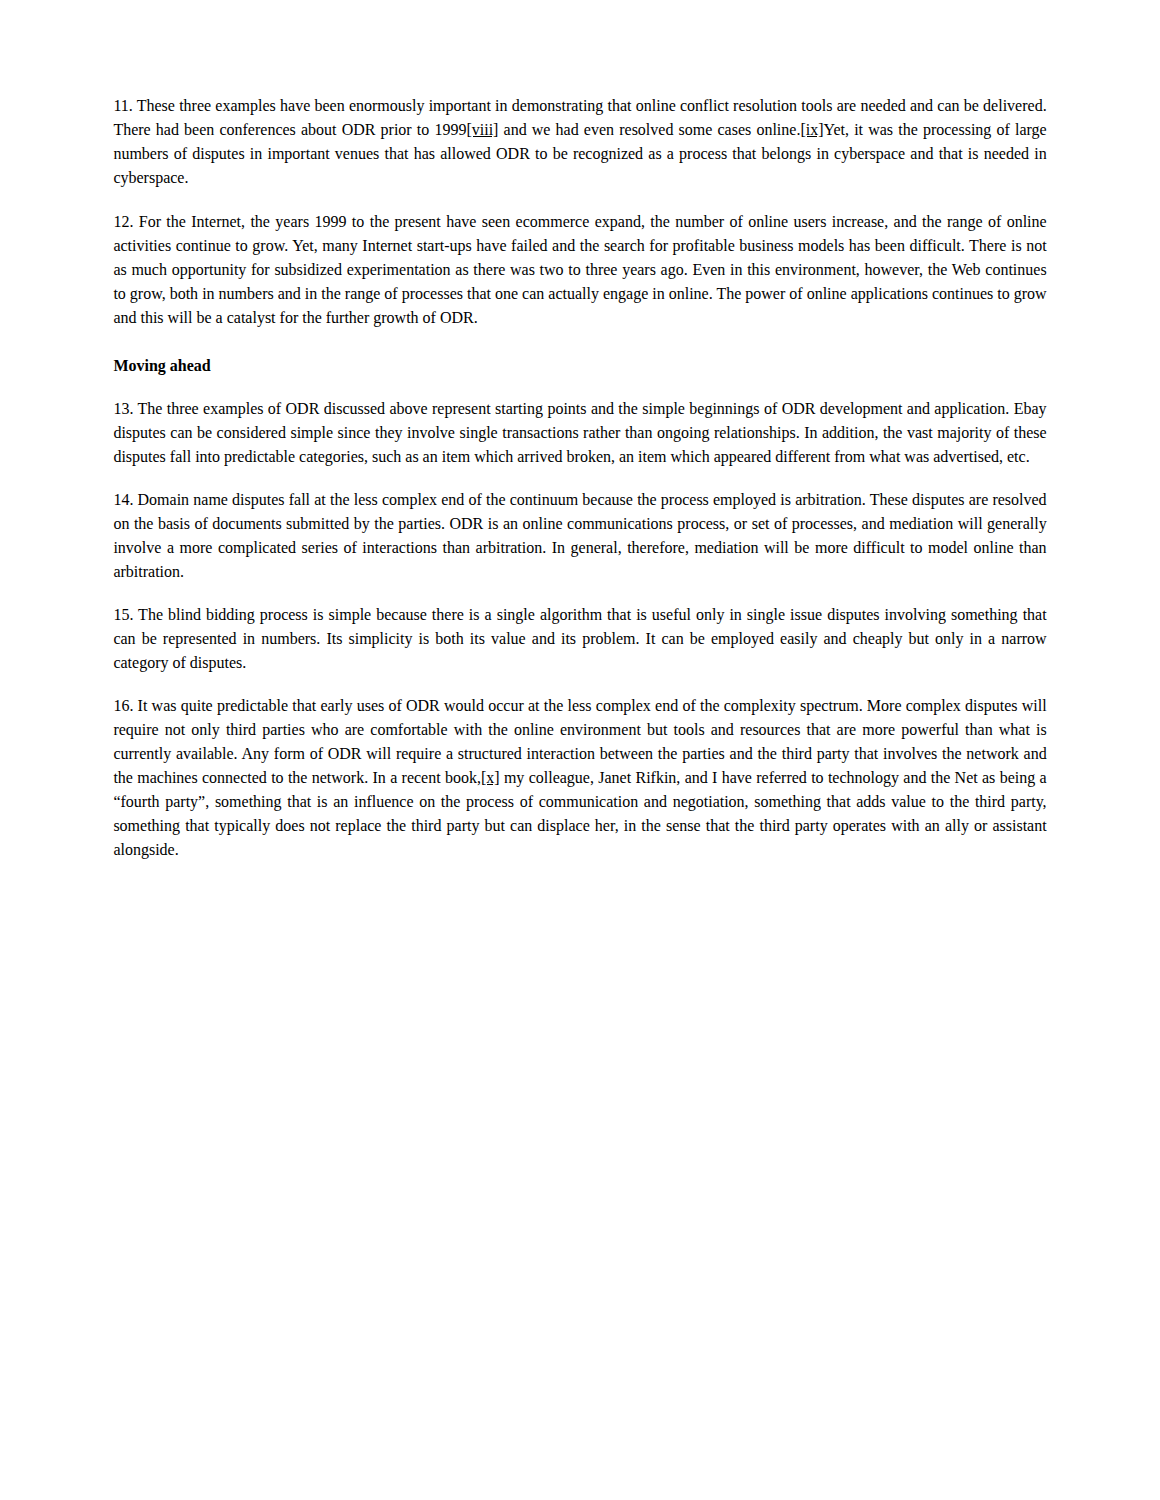11. These three examples have been enormously important in demonstrating that online conflict resolution tools are needed and can be delivered. There had been conferences about ODR prior to 1999[viii] and we had even resolved some cases online.[ix] Yet, it was the processing of large numbers of disputes in important venues that has allowed ODR to be recognized as a process that belongs in cyberspace and that is needed in cyberspace.
12. For the Internet, the years 1999 to the present have seen ecommerce expand, the number of online users increase, and the range of online activities continue to grow. Yet, many Internet start-ups have failed and the search for profitable business models has been difficult. There is not as much opportunity for subsidized experimentation as there was two to three years ago. Even in this environment, however, the Web continues to grow, both in numbers and in the range of processes that one can actually engage in online. The power of online applications continues to grow and this will be a catalyst for the further growth of ODR.
Moving ahead
13. The three examples of ODR discussed above represent starting points and the simple beginnings of ODR development and application. Ebay disputes can be considered simple since they involve single transactions rather than ongoing relationships. In addition, the vast majority of these disputes fall into predictable categories, such as an item which arrived broken, an item which appeared different from what was advertised, etc.
14. Domain name disputes fall at the less complex end of the continuum because the process employed is arbitration. These disputes are resolved on the basis of documents submitted by the parties. ODR is an online communications process, or set of processes, and mediation will generally involve a more complicated series of interactions than arbitration. In general, therefore, mediation will be more difficult to model online than arbitration.
15. The blind bidding process is simple because there is a single algorithm that is useful only in single issue disputes involving something that can be represented in numbers. Its simplicity is both its value and its problem. It can be employed easily and cheaply but only in a narrow category of disputes.
16. It was quite predictable that early uses of ODR would occur at the less complex end of the complexity spectrum. More complex disputes will require not only third parties who are comfortable with the online environment but tools and resources that are more powerful than what is currently available. Any form of ODR will require a structured interaction between the parties and the third party that involves the network and the machines connected to the network. In a recent book,[x] my colleague, Janet Rifkin, and I have referred to technology and the Net as being a “fourth party”, something that is an influence on the process of communication and negotiation, something that adds value to the third party, something that typically does not replace the third party but can displace her, in the sense that the third party operates with an ally or assistant alongside.